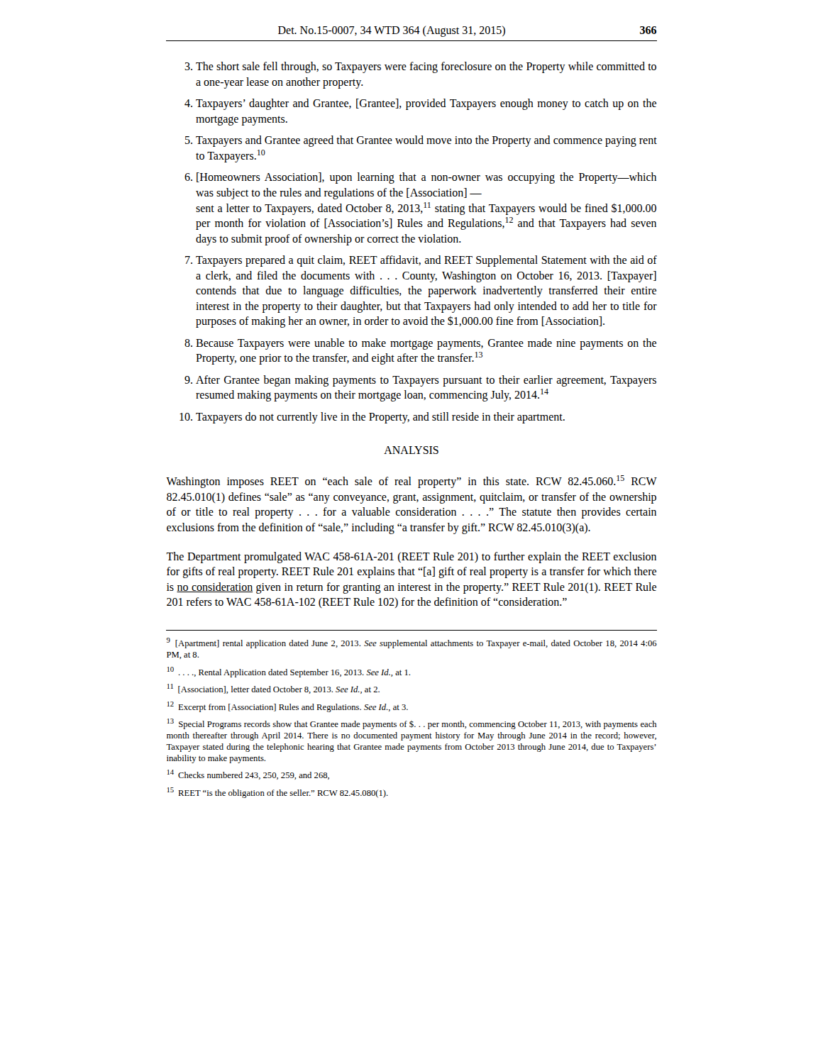Det. No.15-0007, 34 WTD 364 (August 31, 2015)
366
The short sale fell through, so Taxpayers were facing foreclosure on the Property while committed to a one-year lease on another property.
Taxpayers’ daughter and Grantee, [Grantee], provided Taxpayers enough money to catch up on the mortgage payments.
Taxpayers and Grantee agreed that Grantee would move into the Property and commence paying rent to Taxpayers.10
[Homeowners Association], upon learning that a non-owner was occupying the Property—which was subject to the rules and regulations of the [Association] —
sent a letter to Taxpayers, dated October 8, 2013,11 stating that Taxpayers would be fined $1,000.00 per month for violation of [Association’s] Rules and Regulations,12 and that Taxpayers had seven days to submit proof of ownership or correct the violation.
Taxpayers prepared a quit claim, REET affidavit, and REET Supplemental Statement with the aid of a clerk, and filed the documents with . . . County, Washington on October 16, 2013. [Taxpayer] contends that due to language difficulties, the paperwork inadvertently transferred their entire interest in the property to their daughter, but that Taxpayers had only intended to add her to title for purposes of making her an owner, in order to avoid the $1,000.00 fine from [Association].
Because Taxpayers were unable to make mortgage payments, Grantee made nine payments on the Property, one prior to the transfer, and eight after the transfer.13
After Grantee began making payments to Taxpayers pursuant to their earlier agreement, Taxpayers resumed making payments on their mortgage loan, commencing July, 2014.14
Taxpayers do not currently live in the Property, and still reside in their apartment.
ANALYSIS
Washington imposes REET on “each sale of real property” in this state. RCW 82.45.060.15 RCW 82.45.010(1) defines “sale” as “any conveyance, grant, assignment, quitclaim, or transfer of the ownership of or title to real property . . . for a valuable consideration . . . .” The statute then provides certain exclusions from the definition of “sale,” including “a transfer by gift.” RCW 82.45.010(3)(a).
The Department promulgated WAC 458-61A-201 (REET Rule 201) to further explain the REET exclusion for gifts of real property. REET Rule 201 explains that “[a] gift of real property is a transfer for which there is no consideration given in return for granting an interest in the property.” REET Rule 201(1). REET Rule 201 refers to WAC 458-61A-102 (REET Rule 102) for the definition of “consideration.”
9 [Apartment] rental application dated June 2, 2013. See supplemental attachments to Taxpayer e-mail, dated October 18, 2014 4:06 PM, at 8.
10 . . . ., Rental Application dated September 16, 2013. See Id., at 1.
11 [Association], letter dated October 8, 2013. See Id., at 2.
12 Excerpt from [Association] Rules and Regulations. See Id., at 3.
13 Special Programs records show that Grantee made payments of $. . . per month, commencing October 11, 2013, with payments each month thereafter through April 2014. There is no documented payment history for May through June 2014 in the record; however, Taxpayer stated during the telephonic hearing that Grantee made payments from October 2013 through June 2014, due to Taxpayers’ inability to make payments.
14 Checks numbered 243, 250, 259, and 268,
15 REET “is the obligation of the seller.” RCW 82.45.080(1).